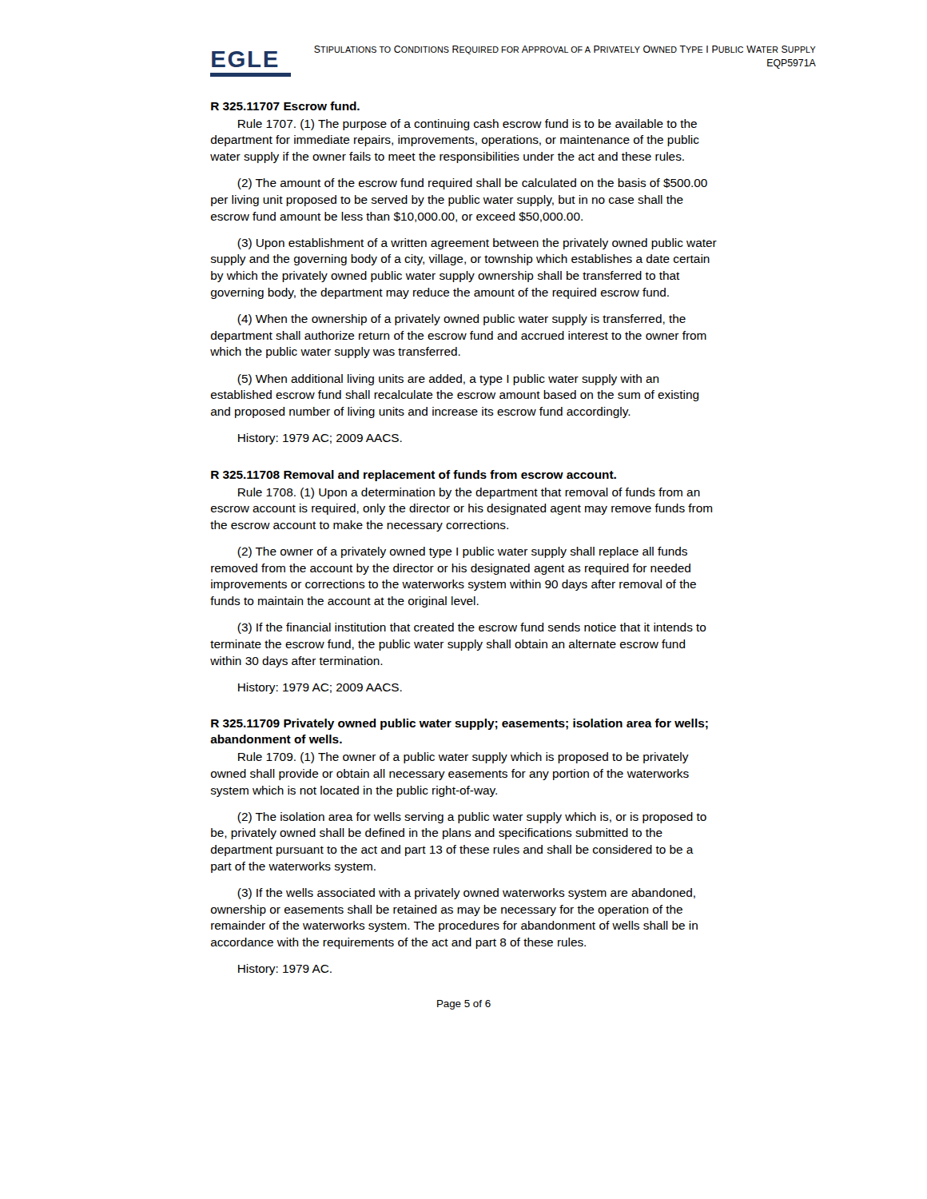EGLE
STIPULATIONS TO CONDITIONS REQUIRED FOR APPROVAL OF A PRIVATELY OWNED TYPE I PUBLIC WATER SUPPLY
EQP5971A
R 325.11707 Escrow fund.
Rule 1707. (1) The purpose of a continuing cash escrow fund is to be available to the department for immediate repairs, improvements, operations, or maintenance of the public water supply if the owner fails to meet the responsibilities under the act and these rules.
(2) The amount of the escrow fund required shall be calculated on the basis of $500.00 per living unit proposed to be served by the public water supply, but in no case shall the escrow fund amount be less than $10,000.00, or exceed $50,000.00.
(3) Upon establishment of a written agreement between the privately owned public water supply and the governing body of a city, village, or township which establishes a date certain by which the privately owned public water supply ownership shall be transferred to that governing body, the department may reduce the amount of the required escrow fund.
(4) When the ownership of a privately owned public water supply is transferred, the department shall authorize return of the escrow fund and accrued interest to the owner from which the public water supply was transferred.
(5) When additional living units are added, a type I public water supply with an established escrow fund shall recalculate the escrow amount based on the sum of existing and proposed number of living units and increase its escrow fund accordingly.
History: 1979 AC; 2009 AACS.
R 325.11708 Removal and replacement of funds from escrow account.
Rule 1708. (1) Upon a determination by the department that removal of funds from an escrow account is required, only the director or his designated agent may remove funds from the escrow account to make the necessary corrections.
(2) The owner of a privately owned type I public water supply shall replace all funds removed from the account by the director or his designated agent as required for needed improvements or corrections to the waterworks system within 90 days after removal of the funds to maintain the account at the original level.
(3) If the financial institution that created the escrow fund sends notice that it intends to terminate the escrow fund, the public water supply shall obtain an alternate escrow fund within 30 days after termination.
History: 1979 AC; 2009 AACS.
R 325.11709 Privately owned public water supply; easements; isolation area for wells; abandonment of wells.
Rule 1709. (1) The owner of a public water supply which is proposed to be privately owned shall provide or obtain all necessary easements for any portion of the waterworks system which is not located in the public right-of-way.
(2) The isolation area for wells serving a public water supply which is, or is proposed to be, privately owned shall be defined in the plans and specifications submitted to the department pursuant to the act and part 13 of these rules and shall be considered to be a part of the waterworks system.
(3) If the wells associated with a privately owned waterworks system are abandoned, ownership or easements shall be retained as may be necessary for the operation of the remainder of the waterworks system. The procedures for abandonment of wells shall be in accordance with the requirements of the act and part 8 of these rules.
History: 1979 AC.
Page 5 of 6